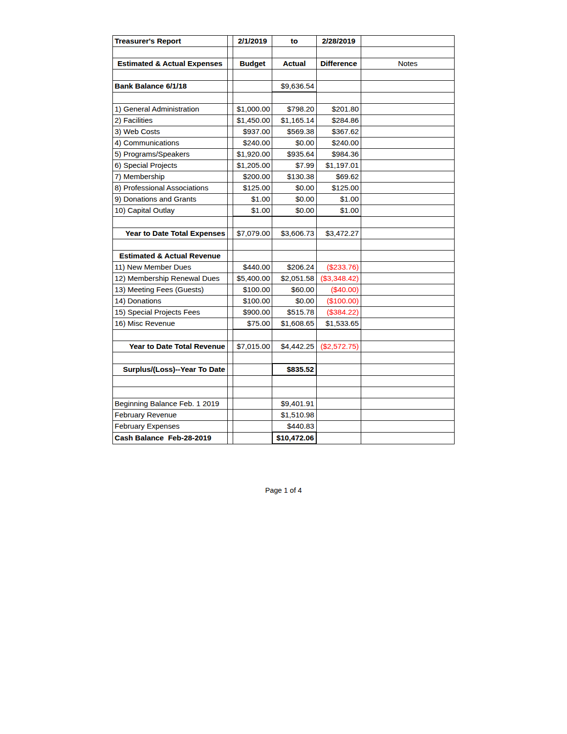| Treasurer's Report | | 2/1/2019 | to | 2/28/2019 | |
| Estimated & Actual Expenses | | Budget | Actual | Difference | Notes |
| Bank Balance 6/1/18 | | | $9,636.54 | | |
| 1) General Administration | | $1,000.00 | $798.20 | $201.80 | |
| 2) Facilities | | $1,450.00 | $1,165.14 | $284.86 | |
| 3) Web Costs | | $937.00 | $569.38 | $367.62 | |
| 4) Communications | | $240.00 | $0.00 | $240.00 | |
| 5) Programs/Speakers | | $1,920.00 | $935.64 | $984.36 | |
| 6) Special Projects | | $1,205.00 | $7.99 | $1,197.01 | |
| 7) Membership | | $200.00 | $130.38 | $69.62 | |
| 8) Professional Associations | | $125.00 | $0.00 | $125.00 | |
| 9) Donations and Grants | | $1.00 | $0.00 | $1.00 | |
| 10) Capital Outlay | | $1.00 | $0.00 | $1.00 | |
| Year to Date Total Expenses | | $7,079.00 | $3,606.73 | $3,472.27 | |
| Estimated & Actual Revenue | | | | | |
| 11) New Member Dues | | $440.00 | $206.24 | ($233.76) | |
| 12) Membership Renewal Dues | | $5,400.00 | $2,051.58 | ($3,348.42) | |
| 13) Meeting Fees (Guests) | | $100.00 | $60.00 | ($40.00) | |
| 14) Donations | | $100.00 | $0.00 | ($100.00) | |
| 15) Special Projects Fees | | $900.00 | $515.78 | ($384.22) | |
| 16) Misc Revenue | | $75.00 | $1,608.65 | $1,533.65 | |
| Year to Date Total Revenue | | $7,015.00 | $4,442.25 | ($2,572.75) | |
| Surplus/(Loss)--Year To Date | | | $835.52 | | |
| Beginning Balance Feb. 1 2019 | | | $9,401.91 | | |
| February Revenue | | | $1,510.98 | | |
| February Expenses | | | $440.83 | | |
| Cash Balance Feb-28-2019 | | | $10,472.06 | | |
Page 1 of 4